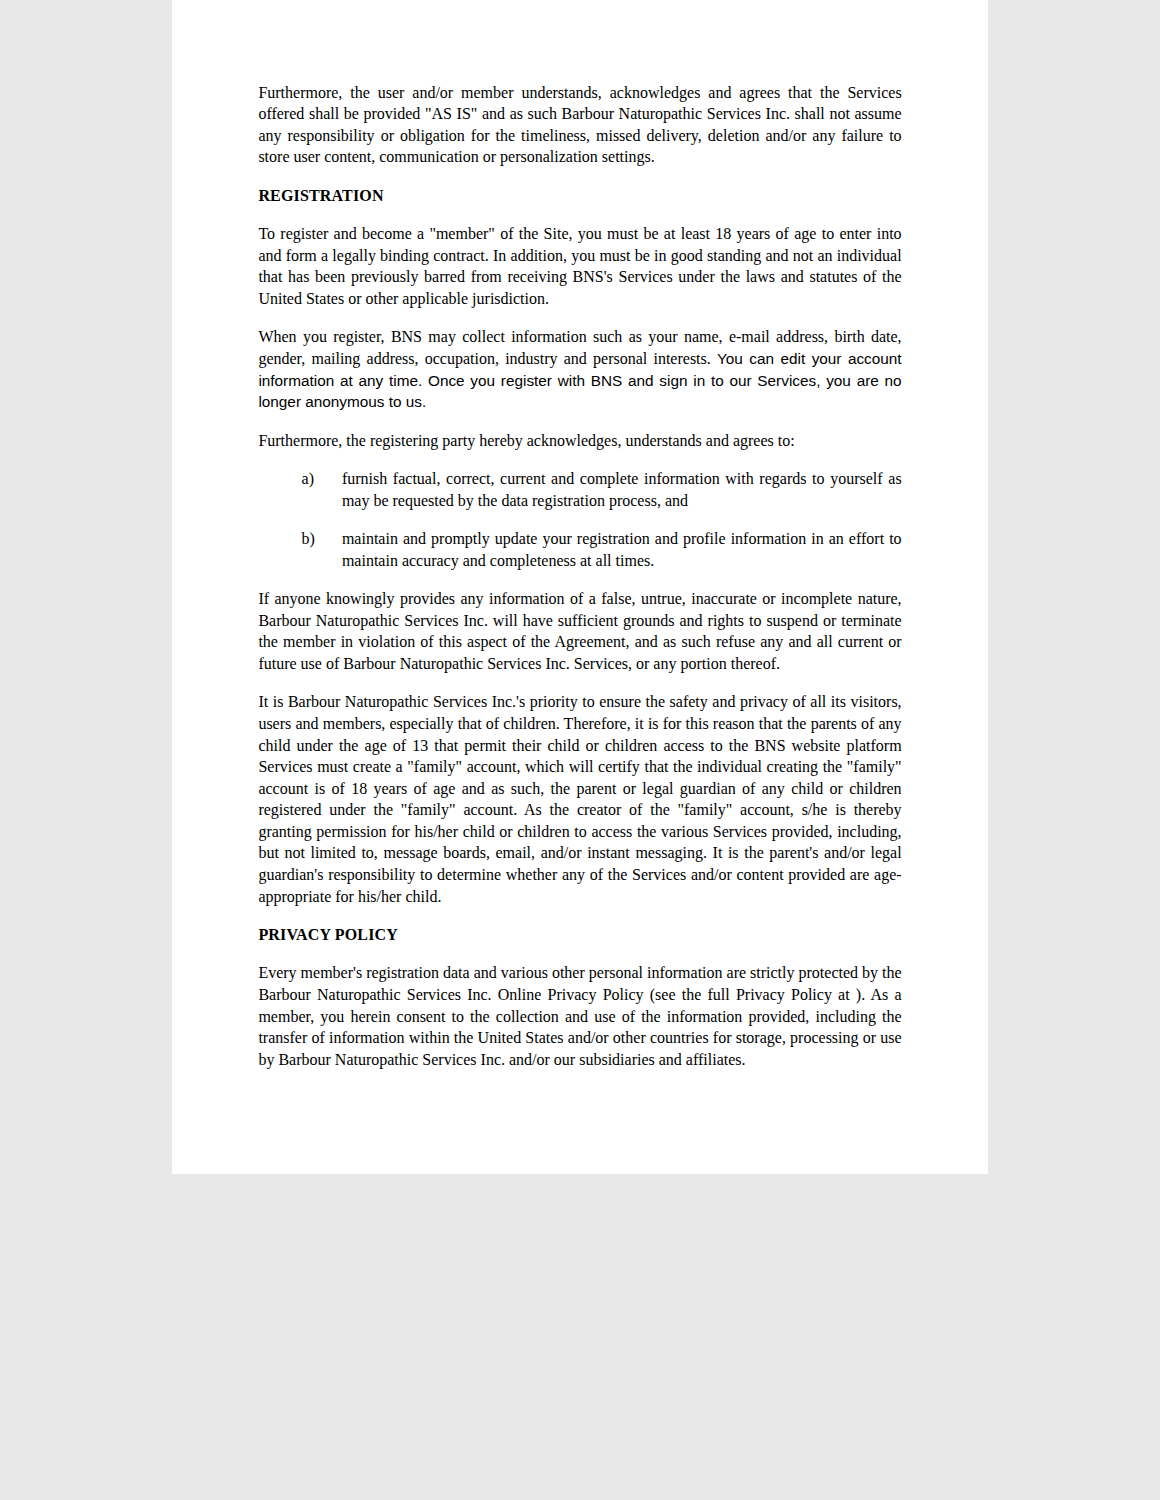Furthermore, the user and/or member understands, acknowledges and agrees that the Services offered shall be provided "AS IS" and as such Barbour Naturopathic Services Inc. shall not assume any responsibility or obligation for the timeliness, missed delivery, deletion and/or any failure to store user content, communication or personalization settings.
REGISTRATION
To register and become a "member" of the Site, you must be at least 18 years of age to enter into and form a legally binding contract. In addition, you must be in good standing and not an individual that has been previously barred from receiving BNS's Services under the laws and statutes of the United States or other applicable jurisdiction.
When you register, BNS may collect information such as your name, e-mail address, birth date, gender, mailing address, occupation, industry and personal interests. You can edit your account information at any time. Once you register with BNS and sign in to our Services, you are no longer anonymous to us.
Furthermore, the registering party hereby acknowledges, understands and agrees to:
furnish factual, correct, current and complete information with regards to yourself as may be requested by the data registration process, and
maintain and promptly update your registration and profile information in an effort to maintain accuracy and completeness at all times.
If anyone knowingly provides any information of a false, untrue, inaccurate or incomplete nature, Barbour Naturopathic Services Inc. will have sufficient grounds and rights to suspend or terminate the member in violation of this aspect of the Agreement, and as such refuse any and all current or future use of Barbour Naturopathic Services Inc. Services, or any portion thereof.
It is Barbour Naturopathic Services Inc.'s priority to ensure the safety and privacy of all its visitors, users and members, especially that of children. Therefore, it is for this reason that the parents of any child under the age of 13 that permit their child or children access to the BNS website platform Services must create a "family" account, which will certify that the individual creating the "family" account is of 18 years of age and as such, the parent or legal guardian of any child or children registered under the "family" account. As the creator of the "family" account, s/he is thereby granting permission for his/her child or children to access the various Services provided, including, but not limited to, message boards, email, and/or instant messaging. It is the parent's and/or legal guardian's responsibility to determine whether any of the Services and/or content provided are age-appropriate for his/her child.
PRIVACY POLICY
Every member's registration data and various other personal information are strictly protected by the Barbour Naturopathic Services Inc. Online Privacy Policy (see the full Privacy Policy at ). As a member, you herein consent to the collection and use of the information provided, including the transfer of information within the United States and/or other countries for storage, processing or use by Barbour Naturopathic Services Inc. and/or our subsidiaries and affiliates.